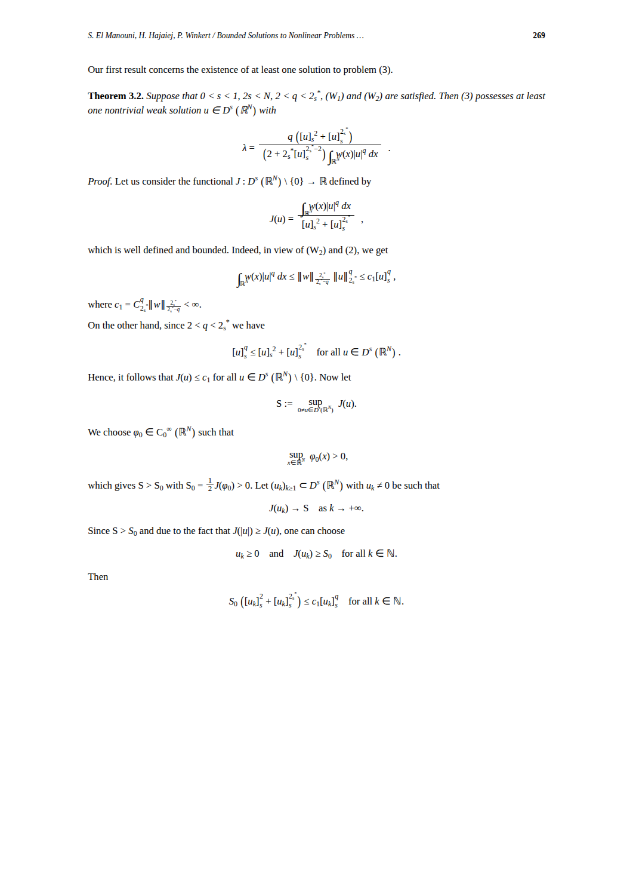S. El Manouni, H. Hajaiej, P. Winkert / Bounded Solutions to Nonlinear Problems … 269
Our first result concerns the existence of at least one solution to problem (3).
Theorem 3.2. Suppose that 0 < s < 1, 2s < N, 2 < q < 2s*, (W1) and (W2) are satisfied. Then (3) possesses at least one nontrivial weak solution u ∈ Ds (ℝN) with
λ = q ([u]s2 + [u]2s*s) (2 + 2s*[u]2s*−2 s) ∫ℝN w(x)|u|q dx .
Proof. Let us consider the functional J : Ds (ℝN) \ {0} → ℝ defined by
J(u) = ∫ℝN w(x)|u|q dx [u]s2 + [u]2s*s ,
which is well defined and bounded. Indeed, in view of (W2) and (2), we get
∫ℝN w(x)|u|q dx ≤ ∥w∥2s*2s*−q ∥u∥q 2s* ≤ c1[u]qs ,
where c1 = Cq 2s*∥w∥2s*2s*−q < ∞.
On the other hand, since 2 < q < 2s* we have
[u]qs ≤ [u]s2 + [u]2s*s for all u ∈ Ds (ℝN) .
Hence, it follows that J(u) ≤ c1 for all u ∈ Ds (ℝN) \ {0}. Now let
S := sup 0≠u∈Ds(ℝN) J(u).
We choose φ0 ∈ C0∞ (ℝN) such that
sup x∈ℝN φ0(x) > 0,
which gives S > S0 with S0 = 12 J(φ0) > 0. Let (uk)k≥1 ⊂ Ds (ℝN) with uk ≠ 0 be such that
J(uk) → S as k → +∞.
Since S > S0 and due to the fact that J(|u|) ≥ J(u), one can choose
uk ≥ 0 and J(uk) ≥ S0 for all k ∈ ℕ.
Then
S0 ([uk]2 s + [uk]2s*s) ≤ c1[uk]qs for all k ∈ ℕ.